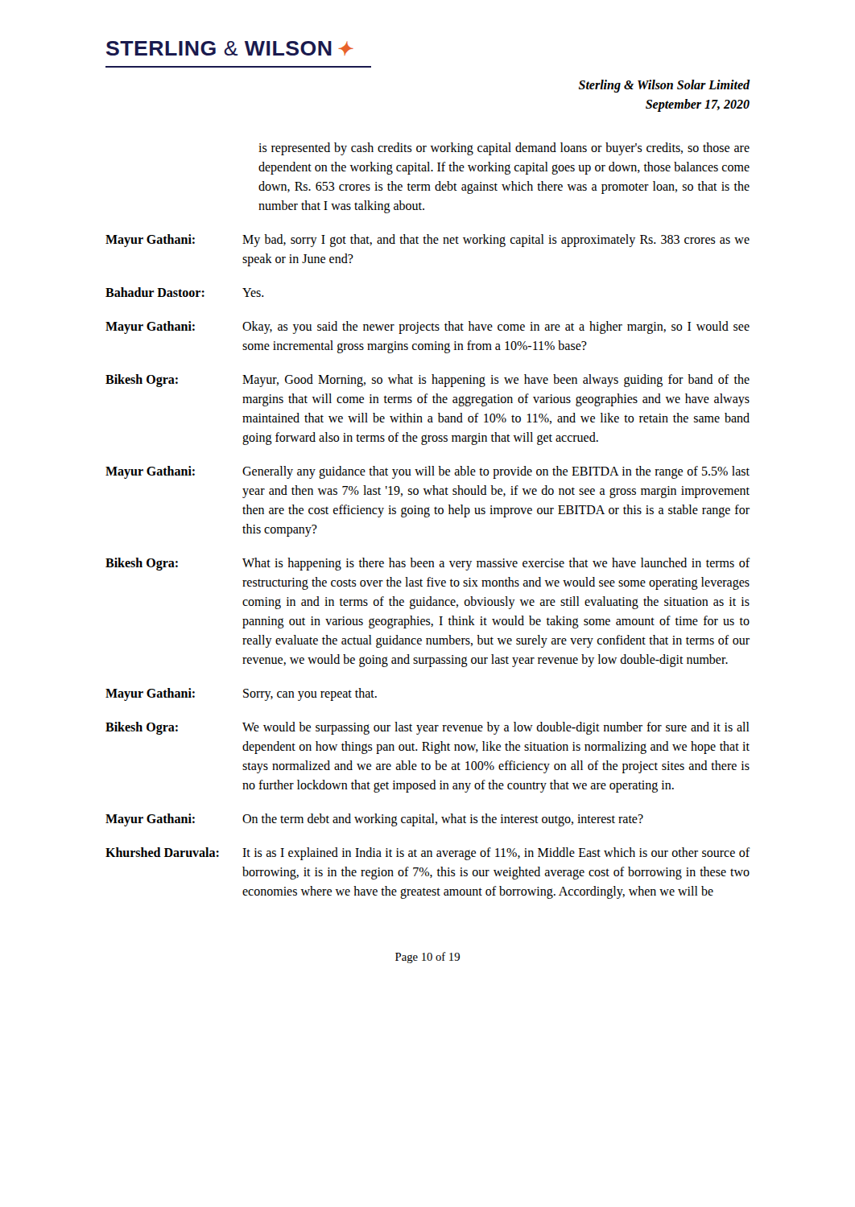STERLING & WILSON✦
Sterling & Wilson Solar Limited
September 17, 2020
is represented by cash credits or working capital demand loans or buyer's credits, so those are dependent on the working capital. If the working capital goes up or down, those balances come down, Rs. 653 crores is the term debt against which there was a promoter loan, so that is the number that I was talking about.
| Mayur Gathani: | My bad, sorry I got that, and that the net working capital is approximately Rs. 383 crores as we speak or in June end? |
| Bahadur Dastoor: | Yes. |
| Mayur Gathani: | Okay, as you said the newer projects that have come in are at a higher margin, so I would see some incremental gross margins coming in from a 10%-11% base? |
| Bikesh Ogra: | Mayur, Good Morning, so what is happening is we have been always guiding for band of the margins that will come in terms of the aggregation of various geographies and we have always maintained that we will be within a band of 10% to 11%, and we like to retain the same band going forward also in terms of the gross margin that will get accrued. |
| Mayur Gathani: | Generally any guidance that you will be able to provide on the EBITDA in the range of 5.5% last year and then was 7% last '19, so what should be, if we do not see a gross margin improvement then are the cost efficiency is going to help us improve our EBITDA or this is a stable range for this company? |
| Bikesh Ogra: | What is happening is there has been a very massive exercise that we have launched in terms of restructuring the costs over the last five to six months and we would see some operating leverages coming in and in terms of the guidance, obviously we are still evaluating the situation as it is panning out in various geographies, I think it would be taking some amount of time for us to really evaluate the actual guidance numbers, but we surely are very confident that in terms of our revenue, we would be going and surpassing our last year revenue by low double-digit number. |
| Mayur Gathani: | Sorry, can you repeat that. |
| Bikesh Ogra: | We would be surpassing our last year revenue by a low double-digit number for sure and it is all dependent on how things pan out. Right now, like the situation is normalizing and we hope that it stays normalized and we are able to be at 100% efficiency on all of the project sites and there is no further lockdown that get imposed in any of the country that we are operating in. |
| Mayur Gathani: | On the term debt and working capital, what is the interest outgo, interest rate? |
| Khurshed Daruvala: | It is as I explained in India it is at an average of 11%, in Middle East which is our other source of borrowing, it is in the region of 7%, this is our weighted average cost of borrowing in these two economies where we have the greatest amount of borrowing. Accordingly, when we will be |
Page 10 of 19